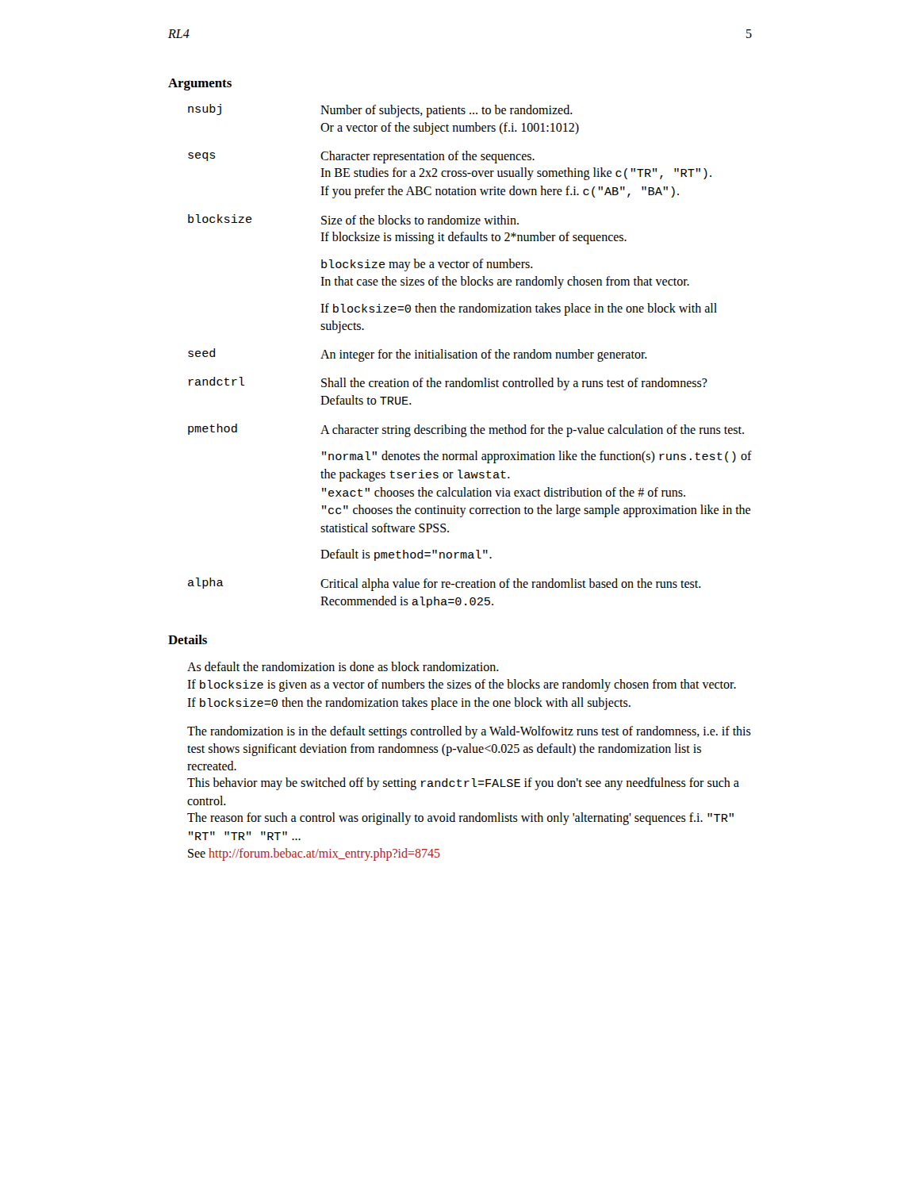RL4 5
Arguments
nsubj
Number of subjects, patients ... to be randomized.
Or a vector of the subject numbers (f.i. 1001:1012)
seqs
Character representation of the sequences.
In BE studies for a 2x2 cross-over usually something like c("TR", "RT").
If you prefer the ABC notation write down here f.i. c("AB", "BA").
blocksize
Size of the blocks to randomize within.
If blocksize is missing it defaults to 2*number of sequences.
blocksize may be a vector of numbers.
In that case the sizes of the blocks are randomly chosen from that vector.
If blocksize=0 then the randomization takes place in the one block with all subjects.
seed
An integer for the initialisation of the random number generator.
randctrl
Shall the creation of the randomlist controlled by a runs test of randomness? Defaults to TRUE.
pmethod
A character string describing the method for the p-value calculation of the runs test.
"normal" denotes the normal approximation like the function(s) runs.test() of the packages tseries or lawstat.
"exact" chooses the calculation via exact distribution of the # of runs.
"cc" chooses the continuity correction to the large sample approximation like in the statistical software SPSS.
Default is pmethod="normal".
alpha
Critical alpha value for re-creation of the randomlist based on the runs test.
Recommended is alpha=0.025.
Details
As default the randomization is done as block randomization.
If blocksize is given as a vector of numbers the sizes of the blocks are randomly chosen from that vector.
If blocksize=0 then the randomization takes place in the one block with all subjects.
The randomization is in the default settings controlled by a Wald-Wolfowitz runs test of randomness, i.e. if this test shows significant deviation from randomness (p-value<0.025 as default) the randomization list is recreated.
This behavior may be switched off by setting randctrl=FALSE if you don't see any needfulness for such a control.
The reason for such a control was originally to avoid randomlists with only 'alternating' sequences f.i. "TR" "RT" "TR" "RT" ...
See http://forum.bebac.at/mix_entry.php?id=8745